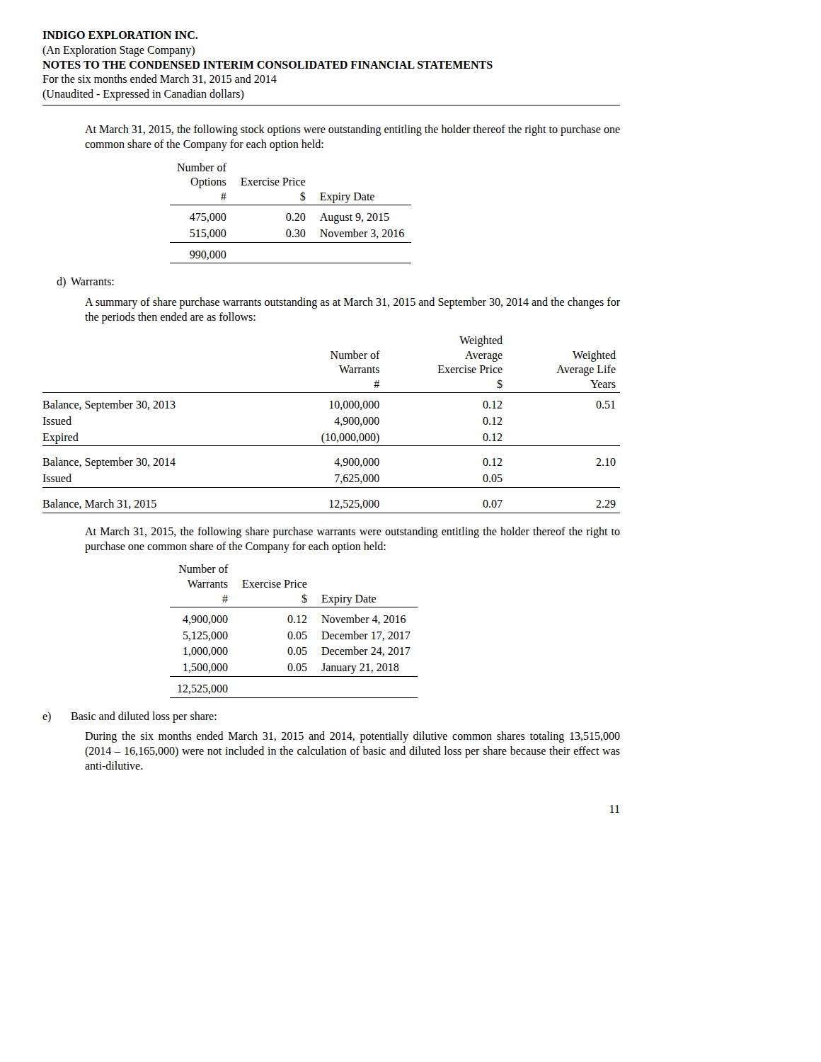INDIGO EXPLORATION INC.
(An Exploration Stage Company)
NOTES TO THE CONDENSED INTERIM CONSOLIDATED FINANCIAL STATEMENTS
For the six months ended March 31, 2015 and 2014
(Unaudited - Expressed in Canadian dollars)
At March 31, 2015, the following stock options were outstanding entitling the holder thereof the right to purchase one common share of the Company for each option held:
| Number of Options # | Exercise Price $ | Expiry Date |
| --- | --- | --- |
| 475,000 | 0.20 | August 9, 2015 |
| 515,000 | 0.30 | November 3, 2016 |
| 990,000 | | |
d)
Warrants:
A summary of share purchase warrants outstanding as at March 31, 2015 and September 30, 2014 and the changes for the periods then ended are as follows:
| | Number of Warrants # | Weighted Average Exercise Price $ | Weighted Average Life Years |
| --- | --- | --- | --- |
| Balance, September 30, 2013 | 10,000,000 | 0.12 | 0.51 |
| Issued | 4,900,000 | 0.12 | |
| Expired | (10,000,000) | 0.12 | |
| Balance, September 30, 2014 | 4,900,000 | 0.12 | 2.10 |
| Issued | 7,625,000 | 0.05 | |
| Balance, March 31, 2015 | 12,525,000 | 0.07 | 2.29 |
At March 31, 2015, the following share purchase warrants were outstanding entitling the holder thereof the right to purchase one common share of the Company for each option held:
| Number of Warrants # | Exercise Price $ | Expiry Date |
| --- | --- | --- |
| 4,900,000 | 0.12 | November 4, 2016 |
| 5,125,000 | 0.05 | December 17, 2017 |
| 1,000,000 | 0.05 | December 24, 2017 |
| 1,500,000 | 0.05 | January 21, 2018 |
| 12,525,000 | | |
e)
Basic and diluted loss per share:
During the six months ended March 31, 2015 and 2014, potentially dilutive common shares totaling 13,515,000 (2014 – 16,165,000) were not included in the calculation of basic and diluted loss per share because their effect was anti-dilutive.
11